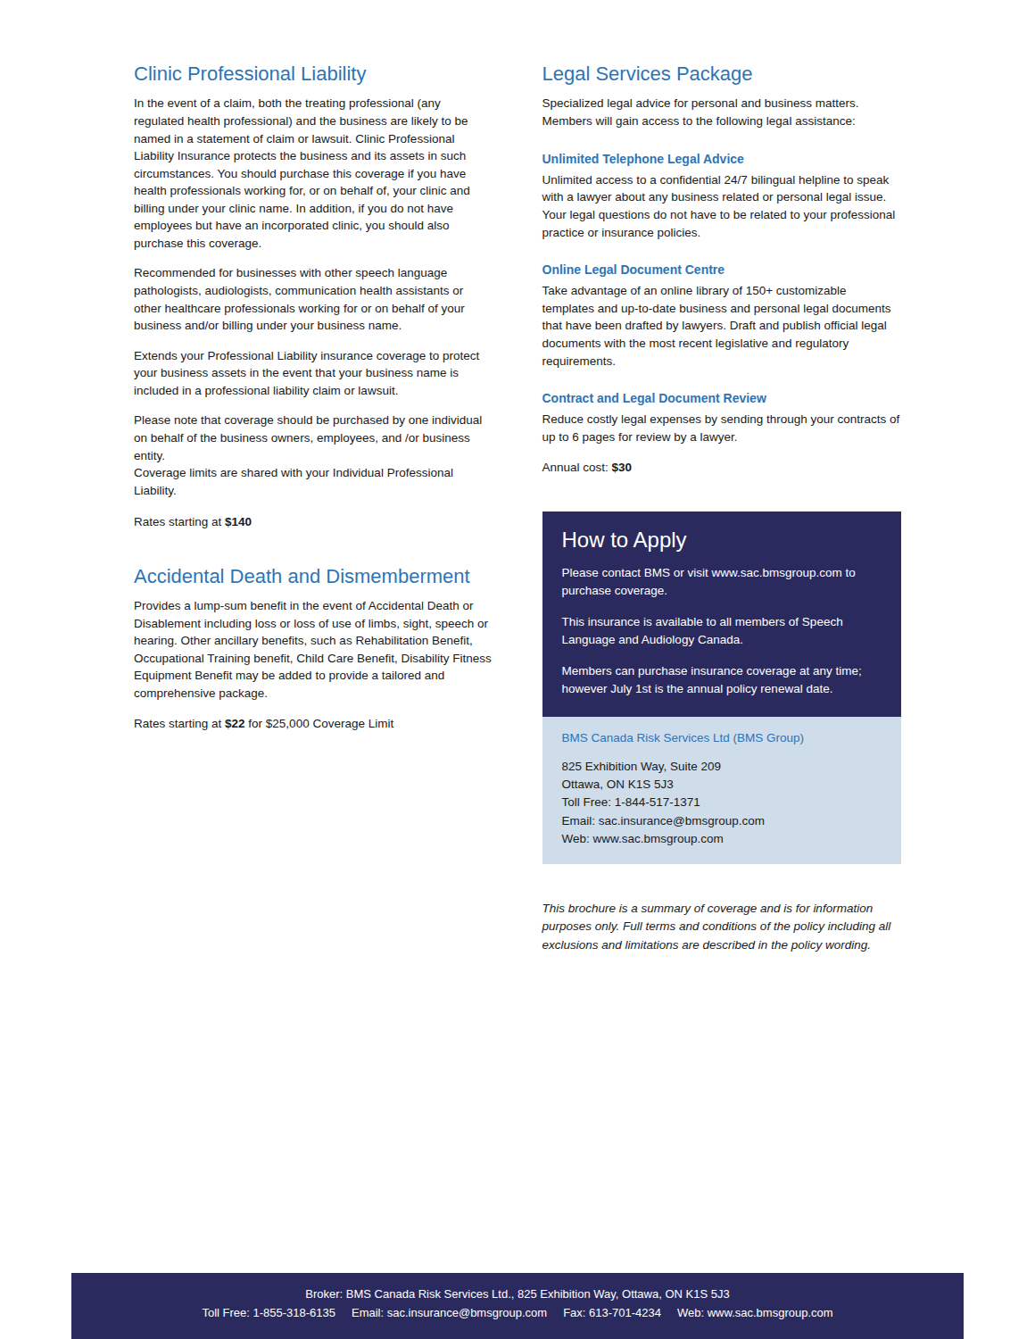Clinic Professional Liability
In the event of a claim, both the treating professional (any regulated health professional) and the business are likely to be named in a statement of claim or lawsuit. Clinic Professional Liability Insurance protects the business and its assets in such circumstances. You should purchase this coverage if you have health professionals working for, or on behalf of, your clinic and billing under your clinic name. In addition, if you do not have employees but have an incorporated clinic, you should also purchase this coverage.
Recommended for businesses with other speech language pathologists, audiologists, communication health assistants or other healthcare professionals working for or on behalf of your business and/or billing under your business name.
Extends your Professional Liability insurance coverage to protect your business assets in the event that your business name is included in a professional liability claim or lawsuit.
Please note that coverage should be purchased by one individual on behalf of the business owners, employees, and /or business entity.
Coverage limits are shared with your Individual Professional Liability.
Rates starting at $140
Accidental Death and Dismemberment
Provides a lump-sum benefit in the event of Accidental Death or Disablement including loss or loss of use of limbs, sight, speech or hearing. Other ancillary benefits, such as Rehabilitation Benefit, Occupational Training benefit, Child Care Benefit, Disability Fitness Equipment Benefit may be added to provide a tailored and comprehensive package.
Rates starting at $22 for $25,000 Coverage Limit
Legal Services Package
Specialized legal advice for personal and business matters. Members will gain access to the following legal assistance:
Unlimited Telephone Legal Advice
Unlimited access to a confidential 24/7 bilingual helpline to speak with a lawyer about any business related or personal legal issue. Your legal questions do not have to be related to your professional practice or insurance policies.
Online Legal Document Centre
Take advantage of an online library of 150+ customizable templates and up-to-date business and personal legal documents that have been drafted by lawyers. Draft and publish official legal documents with the most recent legislative and regulatory requirements.
Contract and Legal Document Review
Reduce costly legal expenses by sending through your contracts of up to 6 pages for review by a lawyer.
Annual cost: $30
How to Apply
Please contact BMS or visit www.sac.bmsgroup.com to purchase coverage.
This insurance is available to all members of Speech Language and Audiology Canada.
Members can purchase insurance coverage at any time; however July 1st is the annual policy renewal date.
BMS Canada Risk Services Ltd (BMS Group)
825 Exhibition Way, Suite 209
Ottawa, ON K1S 5J3
Toll Free: 1-844-517-1371
Email: sac.insurance@bmsgroup.com
Web: www.sac.bmsgroup.com
This brochure is a summary of coverage and is for information purposes only. Full terms and conditions of the policy including all exclusions and limitations are described in the policy wording.
Broker: BMS Canada Risk Services Ltd., 825 Exhibition Way, Ottawa, ON K1S 5J3
Toll Free: 1-855-318-6135 Email: sac.insurance@bmsgroup.com Fax: 613-701-4234 Web: www.sac.bmsgroup.com